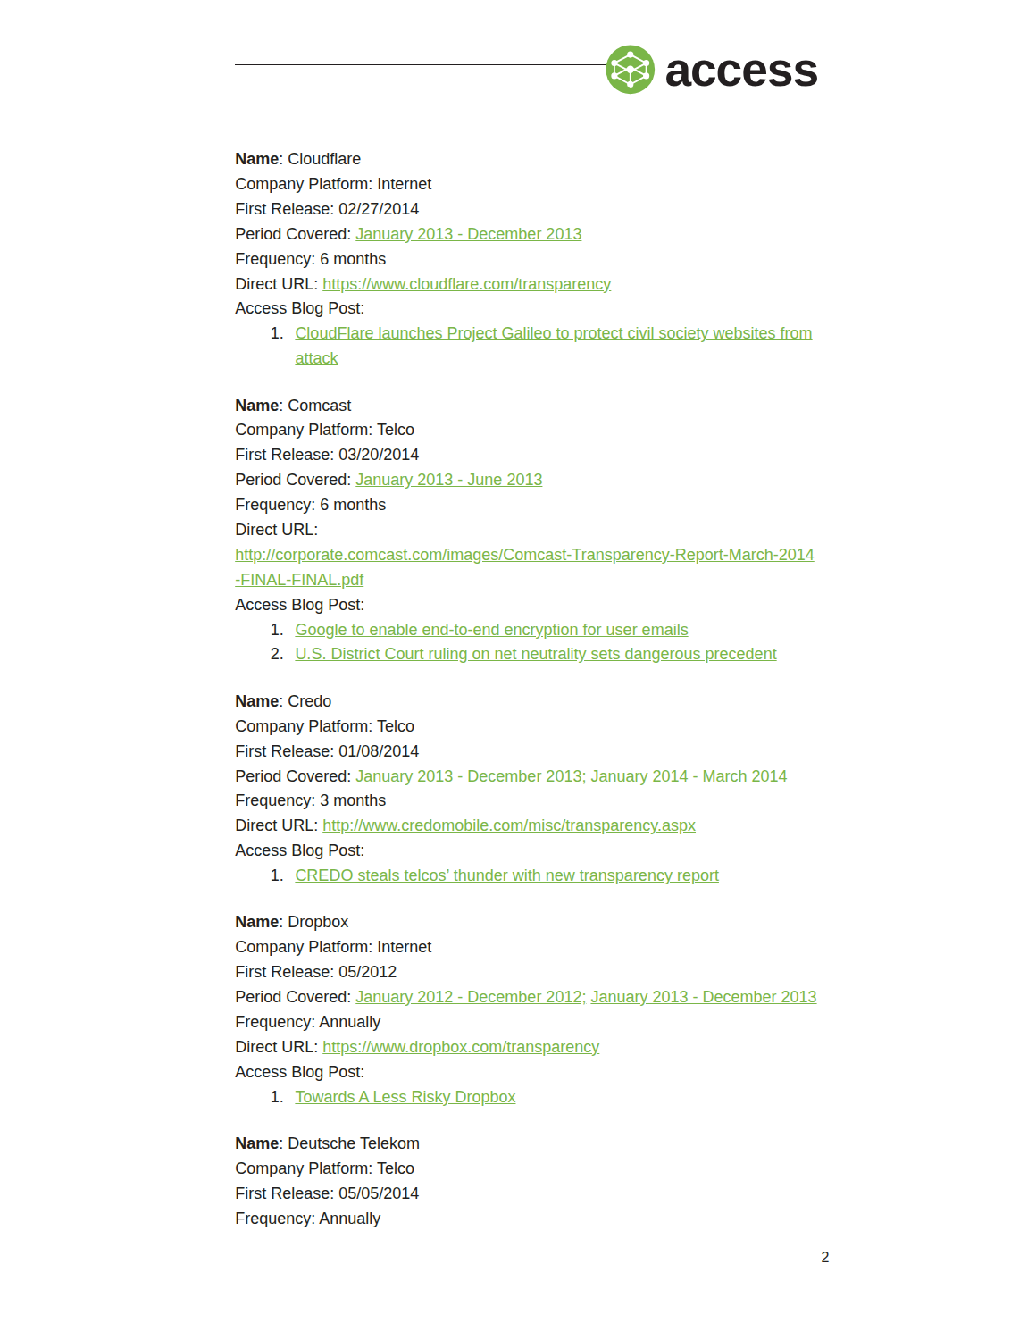access
Name: Cloudflare
Company Platform: Internet
First Release: 02/27/2014
Period Covered: January 2013 - December 2013
Frequency: 6 months
Direct URL: https://www.cloudflare.com/transparency
Access Blog Post:
CloudFlare launches Project Galileo to protect civil society websites from attack
Name: Comcast
Company Platform: Telco
First Release: 03/20/2014
Period Covered: January 2013 - June 2013
Frequency: 6 months
Direct URL:
http://corporate.comcast.com/images/Comcast-Transparency-Report-March-2014-FINAL-FINAL.pdf
Access Blog Post:
Google to enable end-to-end encryption for user emails
U.S. District Court ruling on net neutrality sets dangerous precedent
Name: Credo
Company Platform: Telco
First Release: 01/08/2014
Period Covered: January 2013 - December 2013; January 2014 - March 2014
Frequency: 3 months
Direct URL: http://www.credomobile.com/misc/transparency.aspx
Access Blog Post:
CREDO steals telcos’ thunder with new transparency report
Name: Dropbox
Company Platform: Internet
First Release: 05/2012
Period Covered: January 2012 - December 2012; January 2013 - December 2013
Frequency: Annually
Direct URL: https://www.dropbox.com/transparency
Access Blog Post:
Towards A Less Risky Dropbox
Name: Deutsche Telekom
Company Platform: Telco
First Release: 05/05/2014
Frequency: Annually
2